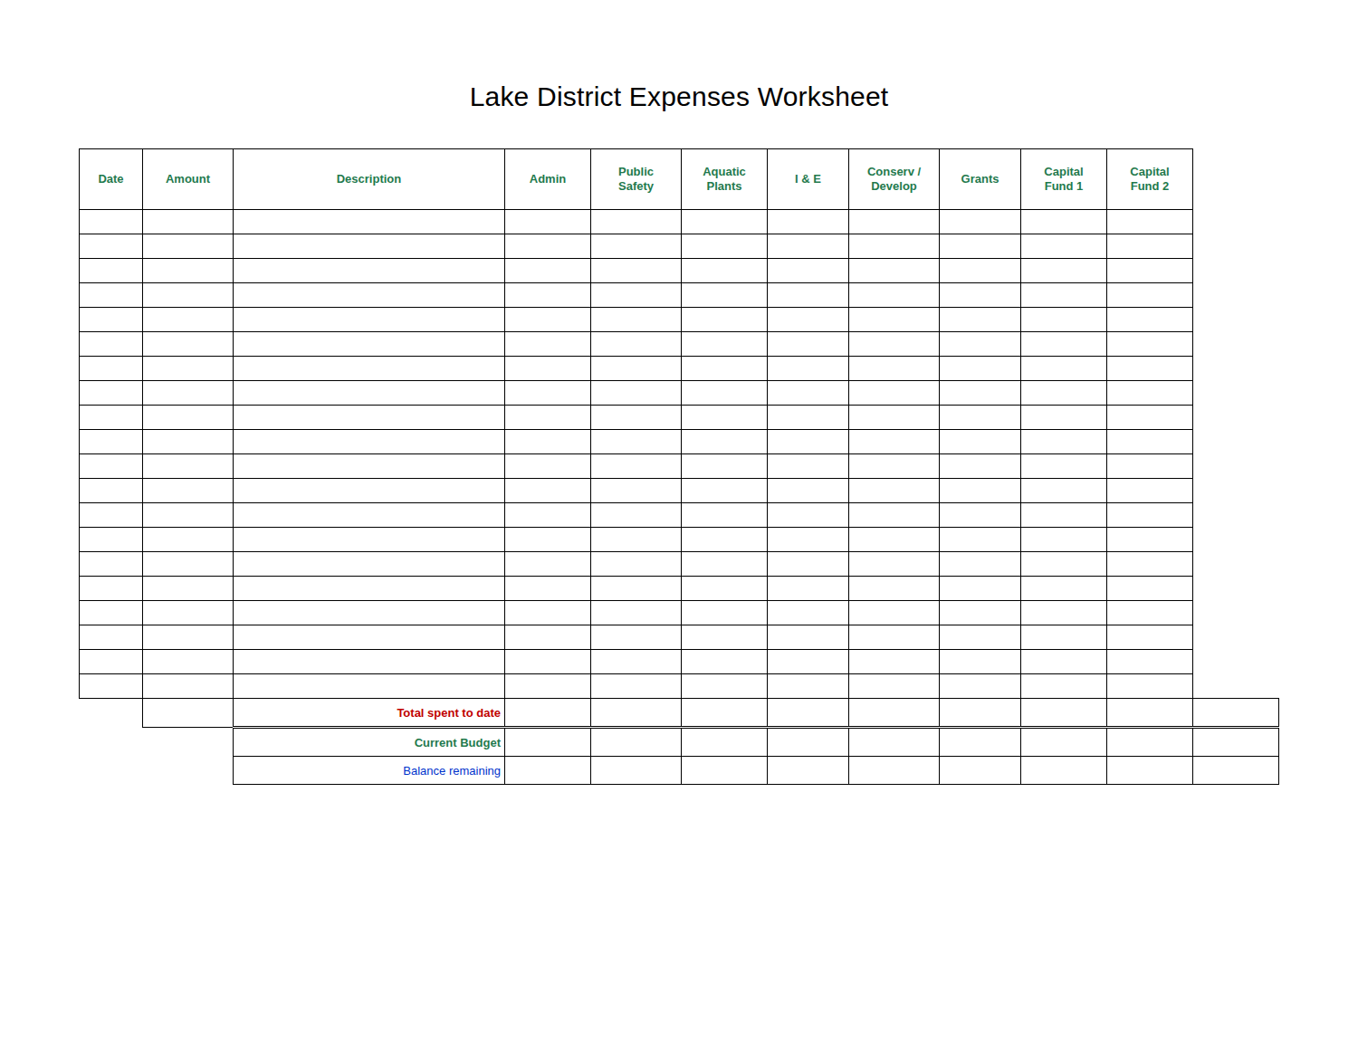Lake District Expenses Worksheet
| Date | Amount | Description | Admin | Public Safety | Aquatic Plants | I & E | Conserv / Develop | Grants | Capital Fund 1 | Capital Fund 2 | |
| --- | --- | --- | --- | --- | --- | --- | --- | --- | --- | --- | --- |
| | | Total spent to date | | | | | | | | | |
| | | Current Budget | | | | | | | | | |
| | | Balance remaining | | | | | | | | | |